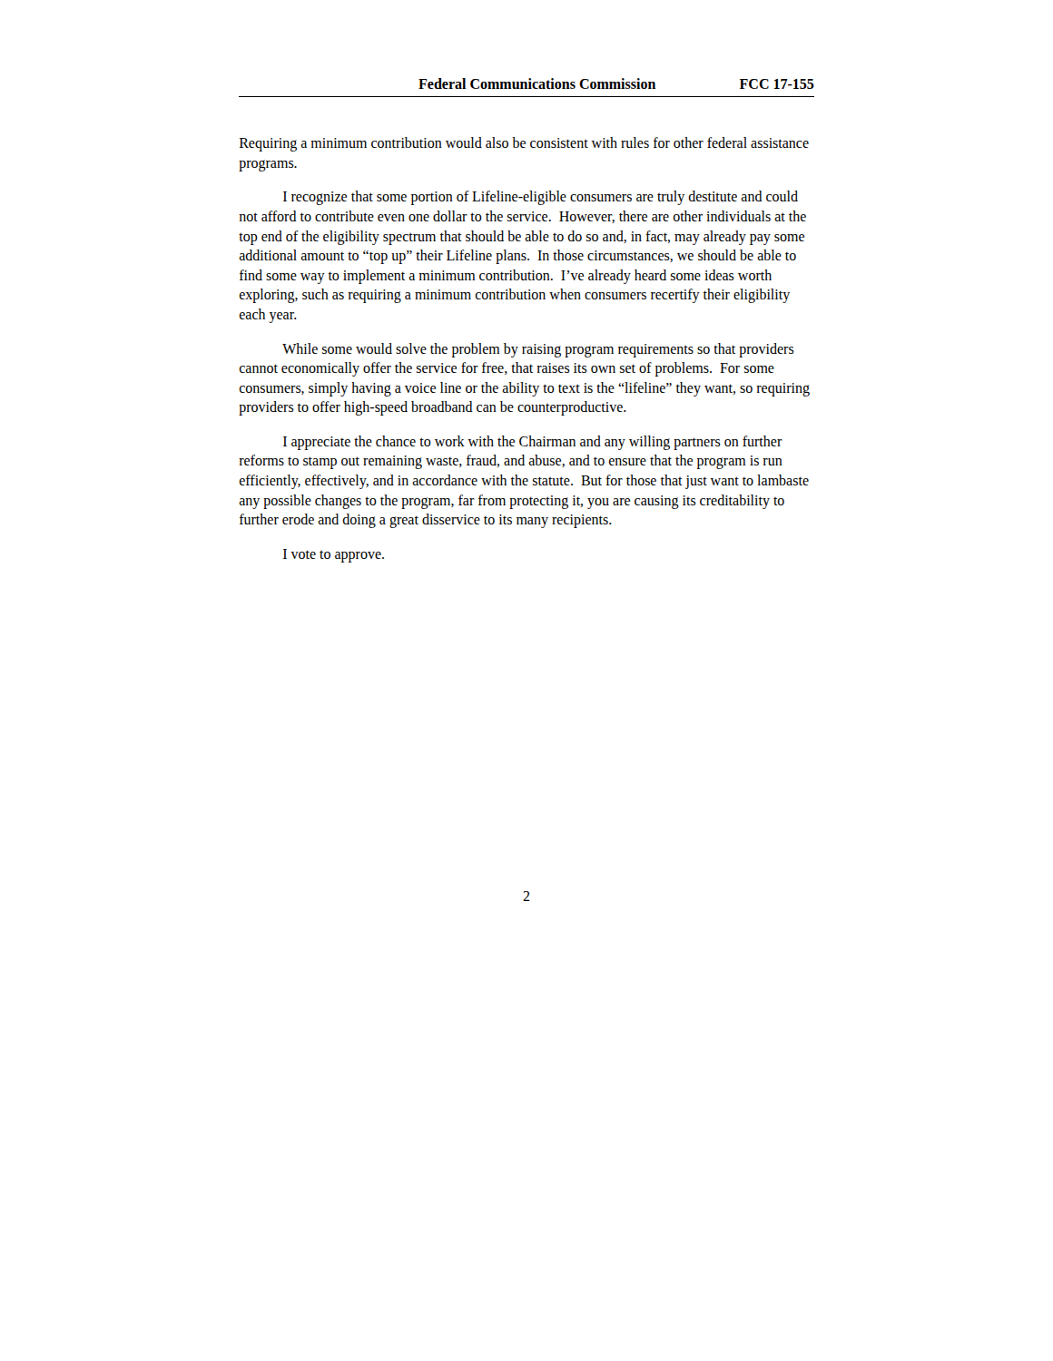Federal Communications Commission FCC 17-155
Requiring a minimum contribution would also be consistent with rules for other federal assistance programs.
I recognize that some portion of Lifeline-eligible consumers are truly destitute and could not afford to contribute even one dollar to the service. However, there are other individuals at the top end of the eligibility spectrum that should be able to do so and, in fact, may already pay some additional amount to “top up” their Lifeline plans. In those circumstances, we should be able to find some way to implement a minimum contribution. I’ve already heard some ideas worth exploring, such as requiring a minimum contribution when consumers recertify their eligibility each year.
While some would solve the problem by raising program requirements so that providers cannot economically offer the service for free, that raises its own set of problems. For some consumers, simply having a voice line or the ability to text is the “lifeline” they want, so requiring providers to offer high-speed broadband can be counterproductive.
I appreciate the chance to work with the Chairman and any willing partners on further reforms to stamp out remaining waste, fraud, and abuse, and to ensure that the program is run efficiently, effectively, and in accordance with the statute. But for those that just want to lambaste any possible changes to the program, far from protecting it, you are causing its creditability to further erode and doing a great disservice to its many recipients.
I vote to approve.
2